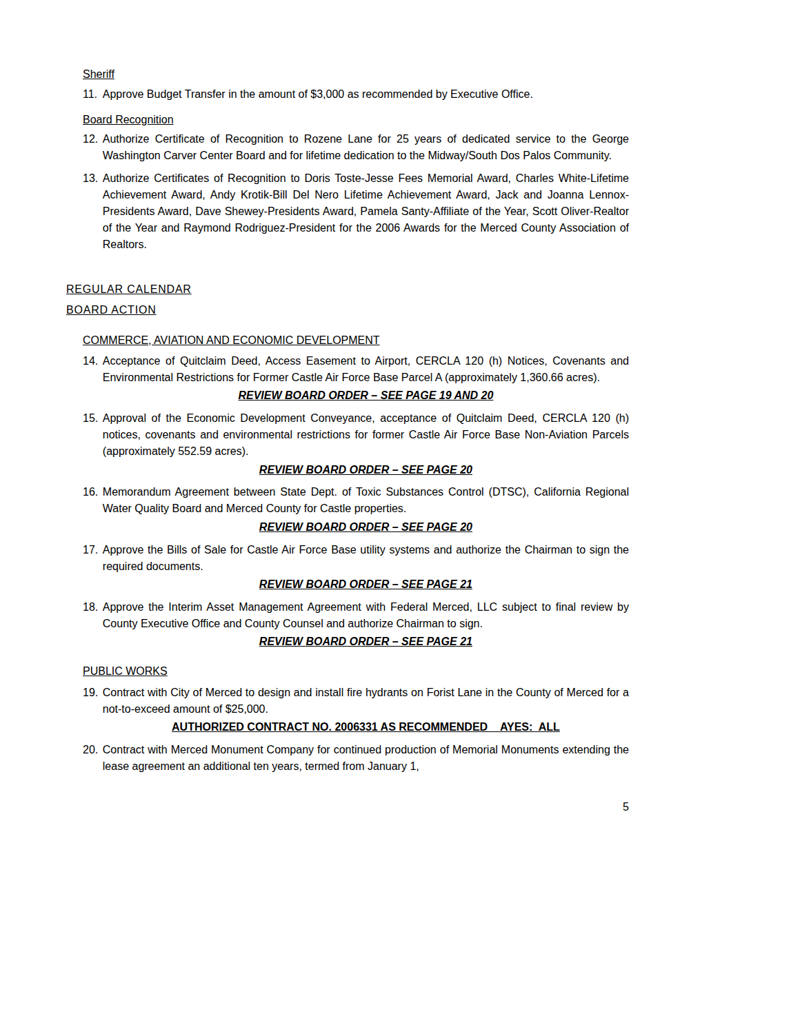Sheriff
11. Approve Budget Transfer in the amount of $3,000 as recommended by Executive Office.
Board Recognition
12. Authorize Certificate of Recognition to Rozene Lane for 25 years of dedicated service to the George Washington Carver Center Board and for lifetime dedication to the Midway/South Dos Palos Community.
13. Authorize Certificates of Recognition to Doris Toste-Jesse Fees Memorial Award, Charles White-Lifetime Achievement Award, Andy Krotik-Bill Del Nero Lifetime Achievement Award, Jack and Joanna Lennox-Presidents Award, Dave Shewey-Presidents Award, Pamela Santy-Affiliate of the Year, Scott Oliver-Realtor of the Year and Raymond Rodriguez-President for the 2006 Awards for the Merced County Association of Realtors.
REGULAR CALENDAR
BOARD ACTION
COMMERCE, AVIATION AND ECONOMIC DEVELOPMENT
14. Acceptance of Quitclaim Deed, Access Easement to Airport, CERCLA 120 (h) Notices, Covenants and Environmental Restrictions for Former Castle Air Force Base Parcel A (approximately 1,360.66 acres).
REVIEW BOARD ORDER – SEE PAGE 19 AND 20
15. Approval of the Economic Development Conveyance, acceptance of Quitclaim Deed, CERCLA 120 (h) notices, covenants and environmental restrictions for former Castle Air Force Base Non-Aviation Parcels (approximately 552.59 acres).
REVIEW BOARD ORDER – SEE PAGE 20
16. Memorandum Agreement between State Dept. of Toxic Substances Control (DTSC), California Regional Water Quality Board and Merced County for Castle properties.
REVIEW BOARD ORDER – SEE PAGE 20
17. Approve the Bills of Sale for Castle Air Force Base utility systems and authorize the Chairman to sign the required documents.
REVIEW BOARD ORDER – SEE PAGE 21
18. Approve the Interim Asset Management Agreement with Federal Merced, LLC subject to final review by County Executive Office and County Counsel and authorize Chairman to sign.
REVIEW BOARD ORDER – SEE PAGE 21
PUBLIC WORKS
19. Contract with City of Merced to design and install fire hydrants on Forist Lane in the County of Merced for a not-to-exceed amount of $25,000.
AUTHORIZED CONTRACT NO. 2006331 AS RECOMMENDED AYES: ALL
20. Contract with Merced Monument Company for continued production of Memorial Monuments extending the lease agreement an additional ten years, termed from January 1,
5